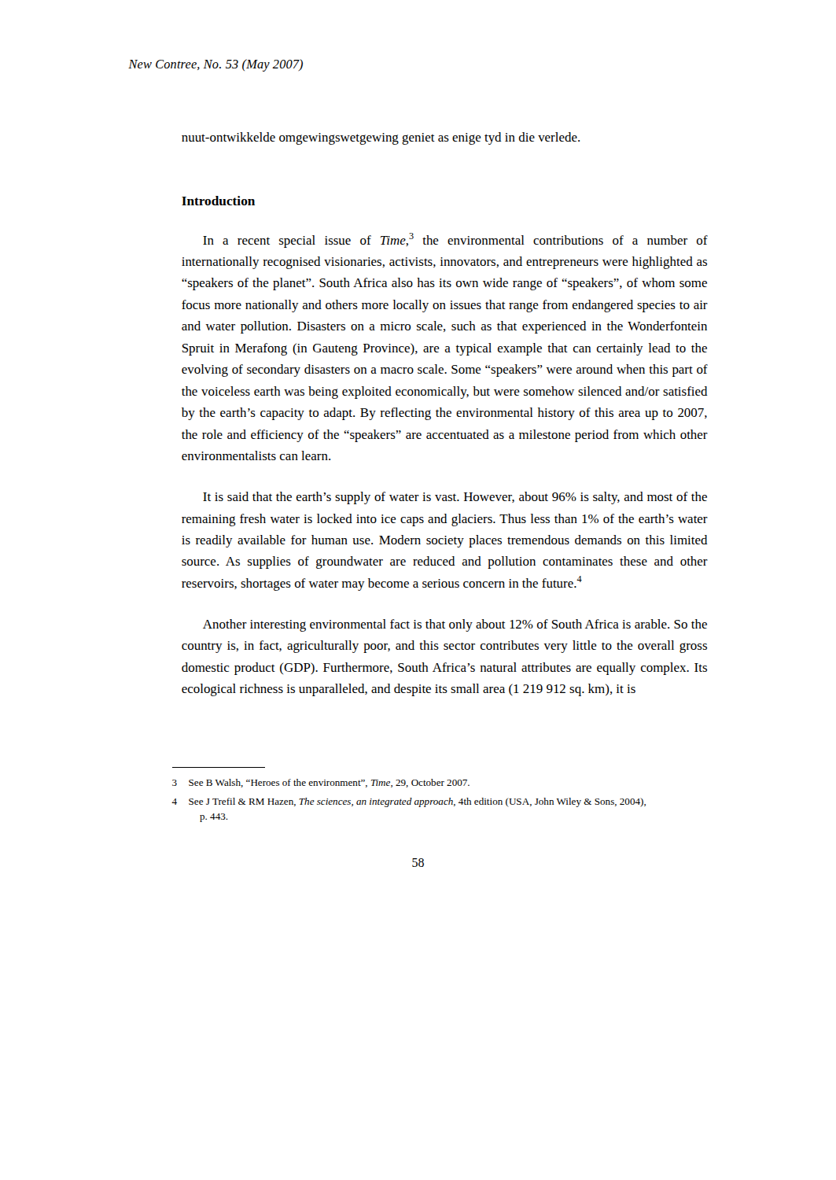New Contree, No. 53 (May 2007)
nuut-ontwikkelde omgewingswetgewing geniet as enige tyd in die verlede.
Introduction
In a recent special issue of Time,3 the environmental contributions of a number of internationally recognised visionaries, activists, innovators, and entrepreneurs were highlighted as “speakers of the planet”. South Africa also has its own wide range of “speakers”, of whom some focus more nationally and others more locally on issues that range from endangered species to air and water pollution. Disasters on a micro scale, such as that experienced in the Wonderfontein Spruit in Merafong (in Gauteng Province), are a typical example that can certainly lead to the evolving of secondary disasters on a macro scale. Some “speakers” were around when this part of the voiceless earth was being exploited economically, but were somehow silenced and/or satisfied by the earth’s capacity to adapt. By reflecting the environmental history of this area up to 2007, the role and efficiency of the “speakers” are accentuated as a milestone period from which other environmentalists can learn.
It is said that the earth’s supply of water is vast. However, about 96% is salty, and most of the remaining fresh water is locked into ice caps and glaciers. Thus less than 1% of the earth’s water is readily available for human use. Modern society places tremendous demands on this limited source. As supplies of groundwater are reduced and pollution contaminates these and other reservoirs, shortages of water may become a serious concern in the future.4
Another interesting environmental fact is that only about 12% of South Africa is arable. So the country is, in fact, agriculturally poor, and this sector contributes very little to the overall gross domestic product (GDP). Furthermore, South Africa’s natural attributes are equally complex. Its ecological richness is unparalleled, and despite its small area (1 219 912 sq. km), it is
3 See B Walsh, “Heroes of the environment”, Time, 29, October 2007.
4 See J Trefil & RM Hazen, The sciences, an integrated approach, 4th edition (USA, John Wiley & Sons, 2004),p. 443.
58